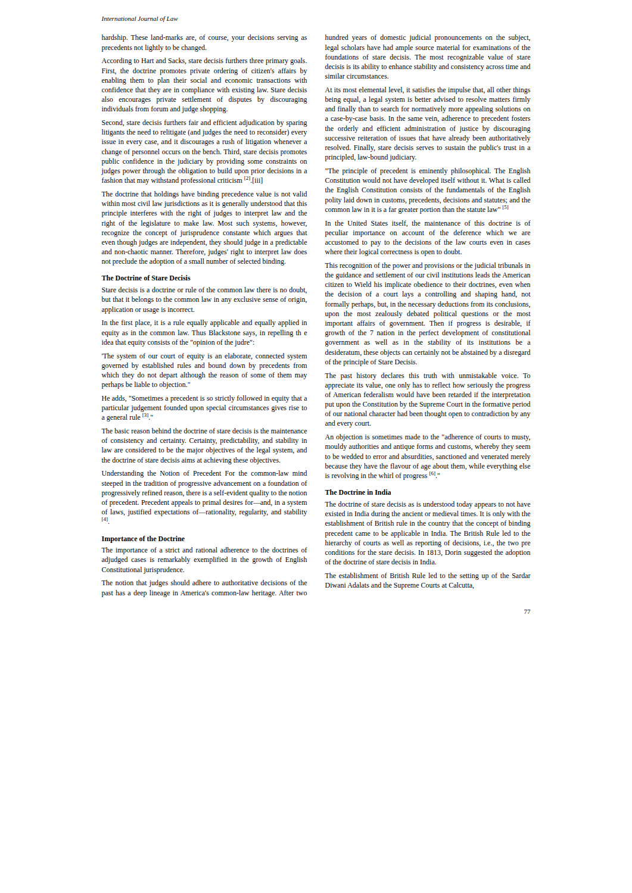International Journal of Law
hardship. These land-marks are, of course, your decisions serving as precedents not lightly to be changed.
According to Hart and Sacks, stare decisis furthers three primary goals. First, the doctrine promotes private ordering of citizen's affairs by enabling them to plan their social and economic transactions with confidence that they are in compliance with existing law. Stare decisis also encourages private settlement of disputes by discouraging individuals from forum and judge shopping.
Second, stare decisis furthers fair and efficient adjudication by sparing litigants the need to relitigate (and judges the need to reconsider) every issue in every case, and it discourages a rush of litigation whenever a change of personnel occurs on the bench. Third, stare decisis promotes public confidence in the judiciary by providing some constraints on judges power through the obligation to build upon prior decisions in a fashion that may withstand professional criticism [2].[iii]
The doctrine that holdings have binding precedence value is not valid within most civil law jurisdictions as it is generally understood that this principle interferes with the right of judges to interpret law and the right of the legislature to make law. Most such systems, however, recognize the concept of jurisprudence constante which argues that even though judges are independent, they should judge in a predictable and non-chaotic manner. Therefore, judges' right to interpret law does not preclude the adoption of a small number of selected binding.
The Doctrine of Stare Decisis
Stare decisis is a doctrine or rule of the common law there is no doubt, but that it belongs to the common law in any exclusive sense of origin, application or usage is incorrect.
In the first place, it is a rule equally applicable and equally applied in equity as in the common law. Thus Blackstone says, in repelling th e idea that equity consists of the "opinion of the judre":
'The system of our court of equity is an elaborate, connected system governed by established rules and bound down by precedents from which they do not depart although the reason of some of them may perhaps be liable to objection."
He adds, "Sometimes a precedent is so strictly followed in equity that a particular judgement founded upon special circumstances gives rise to a general rule [3]."
The basic reason behind the doctrine of stare decisis is the maintenance of consistency and certainty. Certainty, predictability, and stability in law are considered to be the major objectives of the legal system, and the doctrine of stare decisis aims at achieving these objectives.
Understanding the Notion of Precedent For the common-law mind steeped in the tradition of progressive advancement on a foundation of progressively refined reason, there is a self-evident quality to the notion of precedent. Precedent appeals to primal desires for—and, in a system of laws, justified expectations of—rationality, regularity, and stability [4].
Importance of the Doctrine
The importance of a strict and rational adherence to the doctrines of adjudged cases is remarkably exemplified in the growth of English Constitutional jurisprudence.
The notion that judges should adhere to authoritative decisions of the past has a deep lineage in America's common-law heritage. After two hundred years of domestic judicial pronouncements on the subject, legal scholars have had ample source material for examinations of the foundations of stare decisis. The most recognizable value of stare decisis is its ability to enhance stability and consistency across time and similar circumstances.
At its most elemental level, it satisfies the impulse that, all other things being equal, a legal system is better advised to resolve matters firmly and finally than to search for normatively more appealing solutions on a case-by-case basis. In the same vein, adherence to precedent fosters the orderly and efficient administration of justice by discouraging successive reiteration of issues that have already been authoritatively resolved. Finally, stare decisis serves to sustain the public's trust in a principled, law-bound judiciary.
"The principle of precedent is eminently philosophical. The English Constitution would not have developed itself without it. What is called the English Constitution consists of the fundamentals of the English polity laid down in customs, precedents, decisions and statutes; and the common law in it is a far greater portion than the statute law" [5]
In the United States itself, the maintenance of this doctrine is of peculiar importance on account of the deference which we are accustomed to pay to the decisions of the law courts even in cases where their logical correctness is open to doubt.
This recognition of the power and provisions or the judicial tribunals in the guidance and settlement of our civil institutions leads the American citizen to Wield his implicate obedience to their doctrines, even when the decision of a court lays a controlling and shaping hand, not formally perhaps, but, in the necessary deductions from its conclusions, upon the most zealously debated political questions or the most important affairs of government. Then if progress is desirable, if growth of the 7 nation in the perfect development of constitutional government as well as in the stability of its institutions be a desideratum, these objects can certainly not be abstained by a disregard of the principle of Stare Decisis.
The past history declares this truth with unmistakable voice. To appreciate its value, one only has to reflect how seriously the progress of American federalism would have been retarded if the interpretation put upon the Constitution by the Supreme Court in the formative period of our national character had been thought open to contradiction by any and every court.
An objection is sometimes made to the "adherence of courts to musty, mouldy authorities and antique forms and customs, whereby they seem to be wedded to error and absurdities, sanctioned and venerated merely because they have the flavour of age about them, while everything else is revolving in the whirl of progress [6]."
The Doctrine in India
The doctrine of stare decisis as is understood today appears to not have existed in India during the ancient or medieval times. It is only with the establishment of British rule in the country that the concept of binding precedent came to be applicable in India. The British Rule led to the hierarchy of courts as well as reporting of decisions, i.e., the two pre conditions for the stare decisis. In 1813, Dorin suggested the adoption of the doctrine of stare decisis in India.
The establishment of British Rule led to the setting up of the Sardar Diwani Adalats and the Supreme Courts at Calcutta,
77